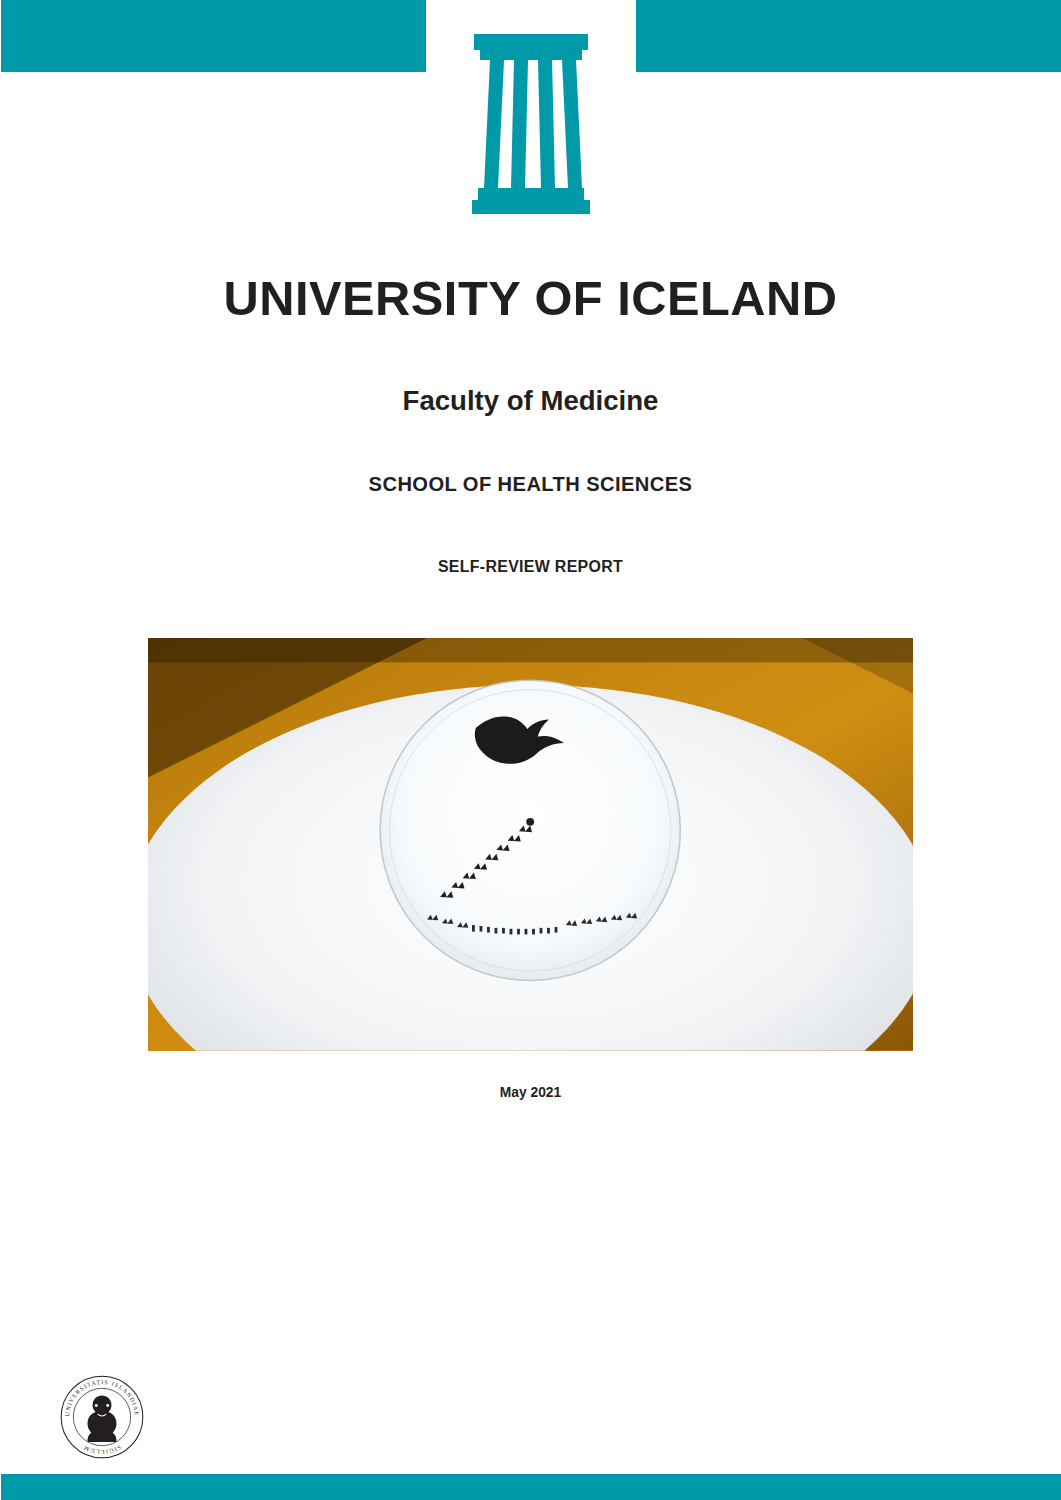UNIVERSITY OF ICELAND
Faculty of Medicine
SCHOOL OF HEALTH SCIENCES
SELF-REVIEW REPORT
May 2021
UNIVERSITATIS ISLANDIAE SIGILLUM